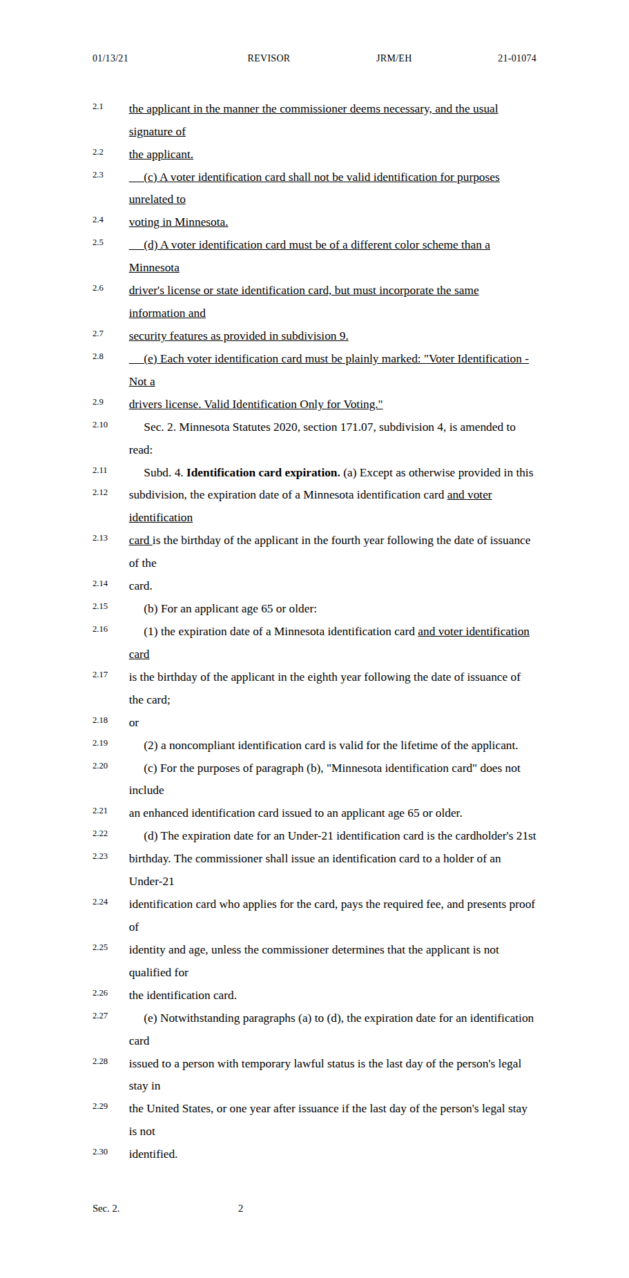01/13/21 REVISOR JRM/EH 21-01074
2.1 the applicant in the manner the commissioner deems necessary, and the usual signature of
2.2 the applicant.
2.3 (c) A voter identification card shall not be valid identification for purposes unrelated to
2.4 voting in Minnesota.
2.5 (d) A voter identification card must be of a different color scheme than a Minnesota
2.6 driver's license or state identification card, but must incorporate the same information and
2.7 security features as provided in subdivision 9.
2.8 (e) Each voter identification card must be plainly marked: "Voter Identification - Not a
2.9 drivers license. Valid Identification Only for Voting."
2.10 Sec. 2. Minnesota Statutes 2020, section 171.07, subdivision 4, is amended to read:
2.11 Subd. 4. Identification card expiration. (a) Except as otherwise provided in this
2.12 subdivision, the expiration date of a Minnesota identification card and voter identification
2.13 card is the birthday of the applicant in the fourth year following the date of issuance of the
2.14 card.
2.15 (b) For an applicant age 65 or older:
2.16 (1) the expiration date of a Minnesota identification card and voter identification card
2.17 is the birthday of the applicant in the eighth year following the date of issuance of the card;
2.18 or
2.19 (2) a noncompliant identification card is valid for the lifetime of the applicant.
2.20 (c) For the purposes of paragraph (b), "Minnesota identification card" does not include
2.21 an enhanced identification card issued to an applicant age 65 or older.
2.22 (d) The expiration date for an Under-21 identification card is the cardholder's 21st
2.23 birthday. The commissioner shall issue an identification card to a holder of an Under-21
2.24 identification card who applies for the card, pays the required fee, and presents proof of
2.25 identity and age, unless the commissioner determines that the applicant is not qualified for
2.26 the identification card.
2.27 (e) Notwithstanding paragraphs (a) to (d), the expiration date for an identification card
2.28 issued to a person with temporary lawful status is the last day of the person's legal stay in
2.29 the United States, or one year after issuance if the last day of the person's legal stay is not
2.30 identified.
Sec. 2. 2